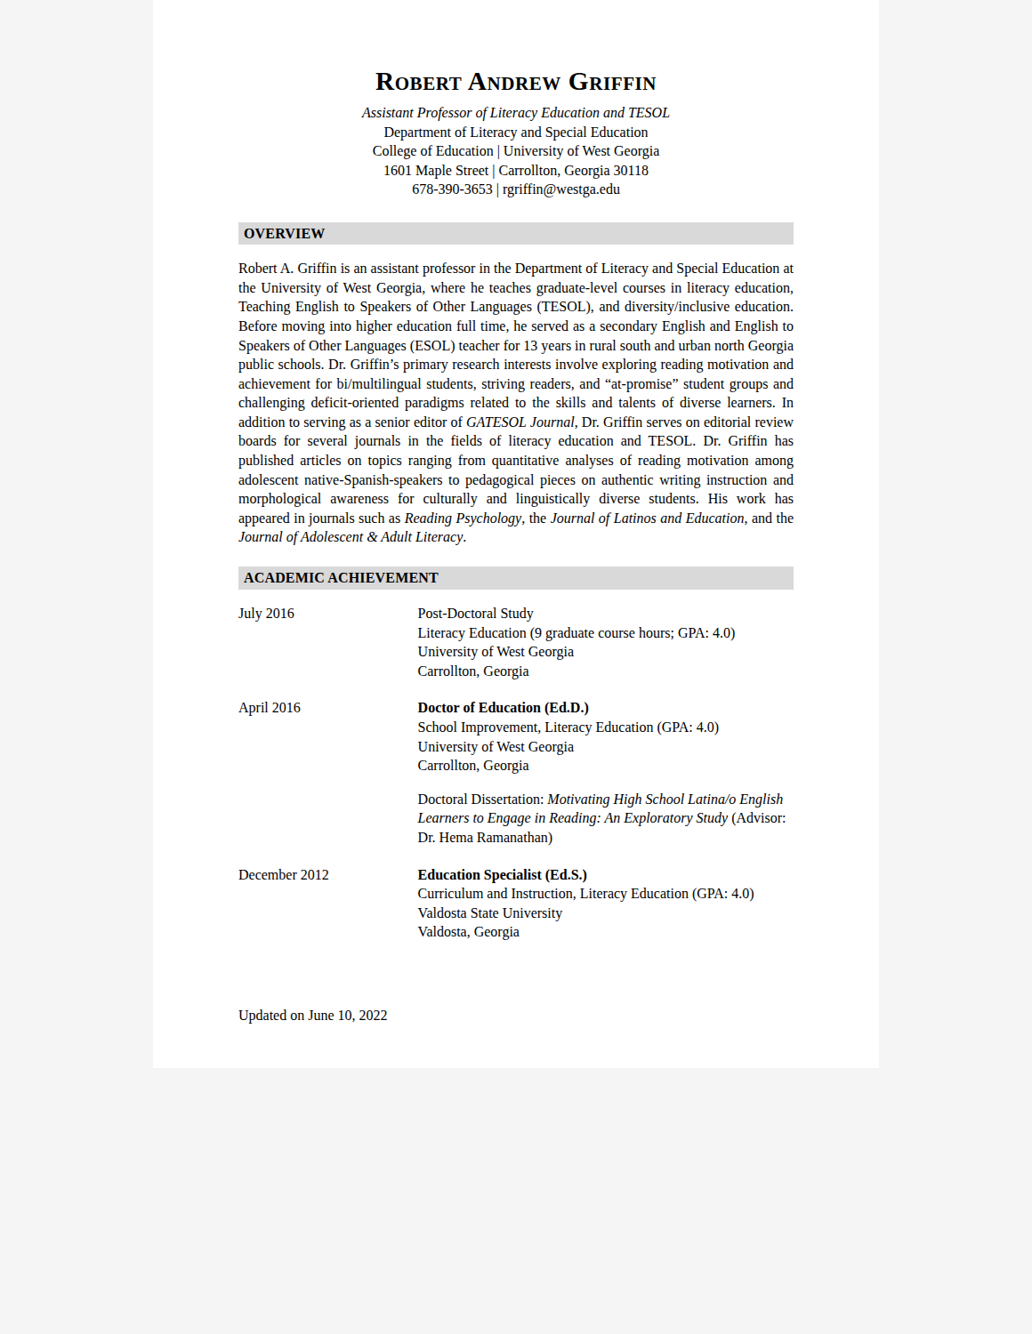Robert Andrew Griffin
Assistant Professor of Literacy Education and TESOL
Department of Literacy and Special Education
College of Education | University of West Georgia
1601 Maple Street | Carrollton, Georgia 30118
678-390-3653 | rgriffin@westga.edu
Overview
Robert A. Griffin is an assistant professor in the Department of Literacy and Special Education at the University of West Georgia, where he teaches graduate-level courses in literacy education, Teaching English to Speakers of Other Languages (TESOL), and diversity/inclusive education. Before moving into higher education full time, he served as a secondary English and English to Speakers of Other Languages (ESOL) teacher for 13 years in rural south and urban north Georgia public schools. Dr. Griffin’s primary research interests involve exploring reading motivation and achievement for bi/multilingual students, striving readers, and “at-promise” student groups and challenging deficit-oriented paradigms related to the skills and talents of diverse learners. In addition to serving as a senior editor of GATESOL Journal, Dr. Griffin serves on editorial review boards for several journals in the fields of literacy education and TESOL. Dr. Griffin has published articles on topics ranging from quantitative analyses of reading motivation among adolescent native-Spanish-speakers to pedagogical pieces on authentic writing instruction and morphological awareness for culturally and linguistically diverse students. His work has appeared in journals such as Reading Psychology, the Journal of Latinos and Education, and the Journal of Adolescent & Adult Literacy.
Academic Achievement
July 2016
Post-Doctoral Study
Literacy Education (9 graduate course hours; GPA: 4.0)
University of West Georgia
Carrollton, Georgia
April 2016
Doctor of Education (Ed.D.)
School Improvement, Literacy Education (GPA: 4.0)
University of West Georgia
Carrollton, Georgia
Doctoral Dissertation: Motivating High School Latina/o English Learners to Engage in Reading: An Exploratory Study (Advisor: Dr. Hema Ramanathan)
December 2012
Education Specialist (Ed.S.)
Curriculum and Instruction, Literacy Education (GPA: 4.0)
Valdosta State University
Valdosta, Georgia
Updated on June 10, 2022